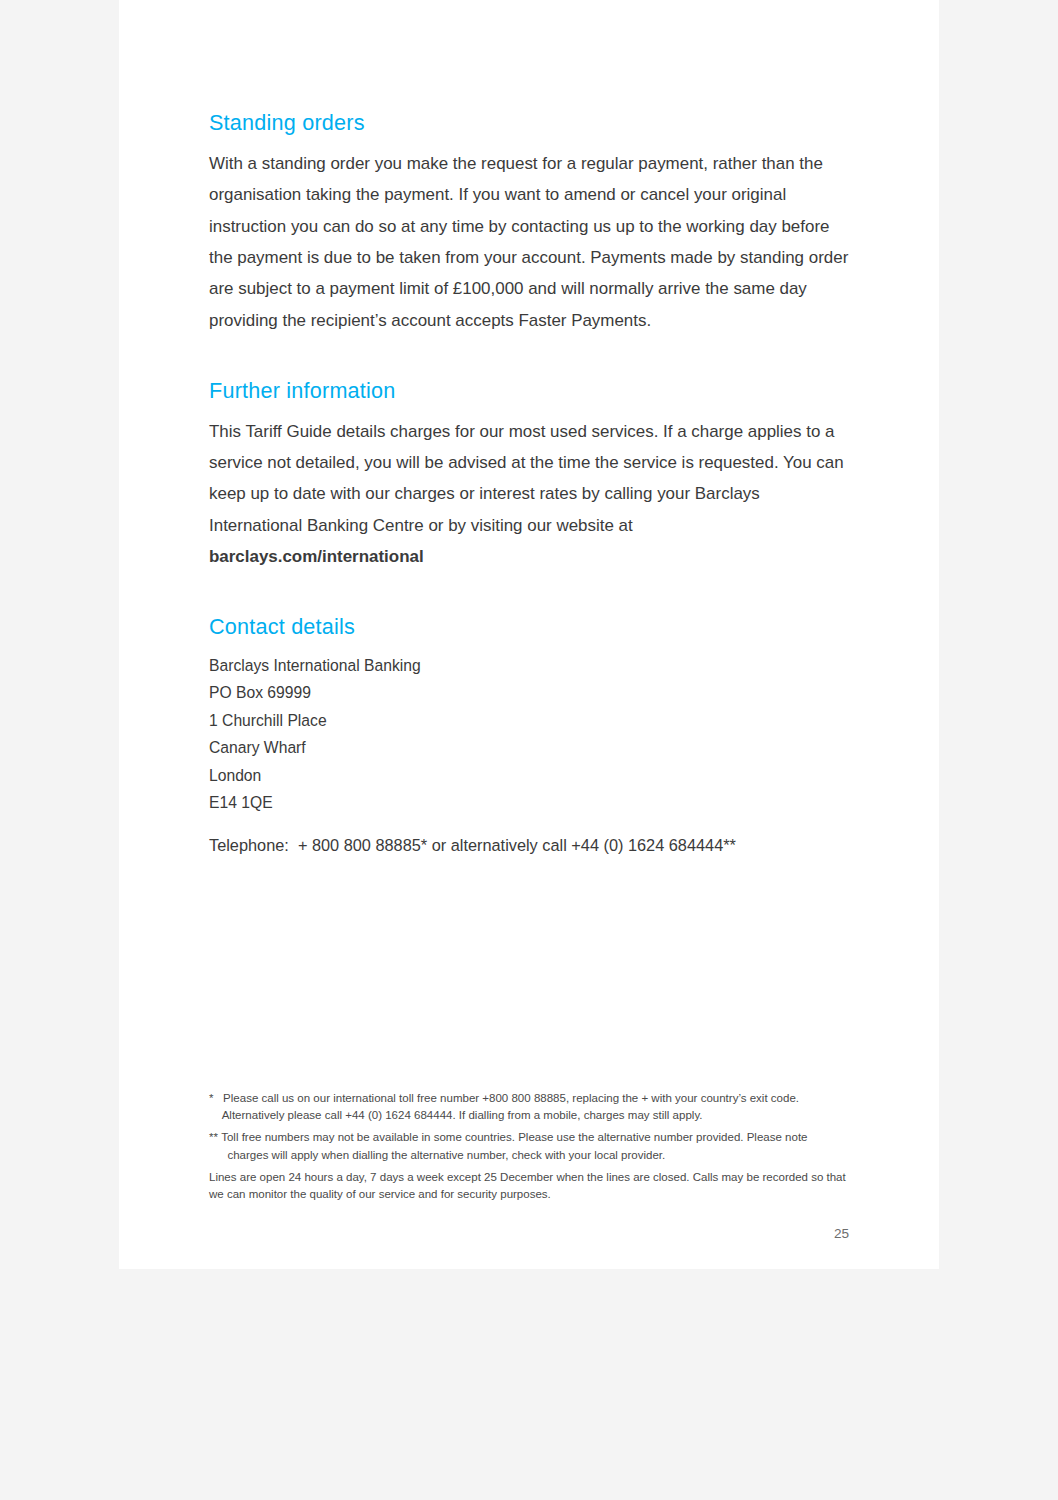Standing orders
With a standing order you make the request for a regular payment, rather than the organisation taking the payment. If you want to amend or cancel your original instruction you can do so at any time by contacting us up to the working day before the payment is due to be taken from your account. Payments made by standing order are subject to a payment limit of £100,000 and will normally arrive the same day providing the recipient’s account accepts Faster Payments.
Further information
This Tariff Guide details charges for our most used services. If a charge applies to a service not detailed, you will be advised at the time the service is requested. You can keep up to date with our charges or interest rates by calling your Barclays International Banking Centre or by visiting our website at barclays.com/international
Contact details
Barclays International Banking
PO Box 69999
1 Churchill Place
Canary Wharf
London
E14 1QE
Telephone: + 800 800 88885* or alternatively call +44 (0) 1624 684444**
* Please call us on our international toll free number +800 800 88885, replacing the + with your country’s exit code. Alternatively please call +44 (0) 1624 684444. If dialling from a mobile, charges may still apply.
** Toll free numbers may not be available in some countries. Please use the alternative number provided. Please note charges will apply when dialling the alternative number, check with your local provider.
Lines are open 24 hours a day, 7 days a week except 25 December when the lines are closed. Calls may be recorded so that we can monitor the quality of our service and for security purposes.
25